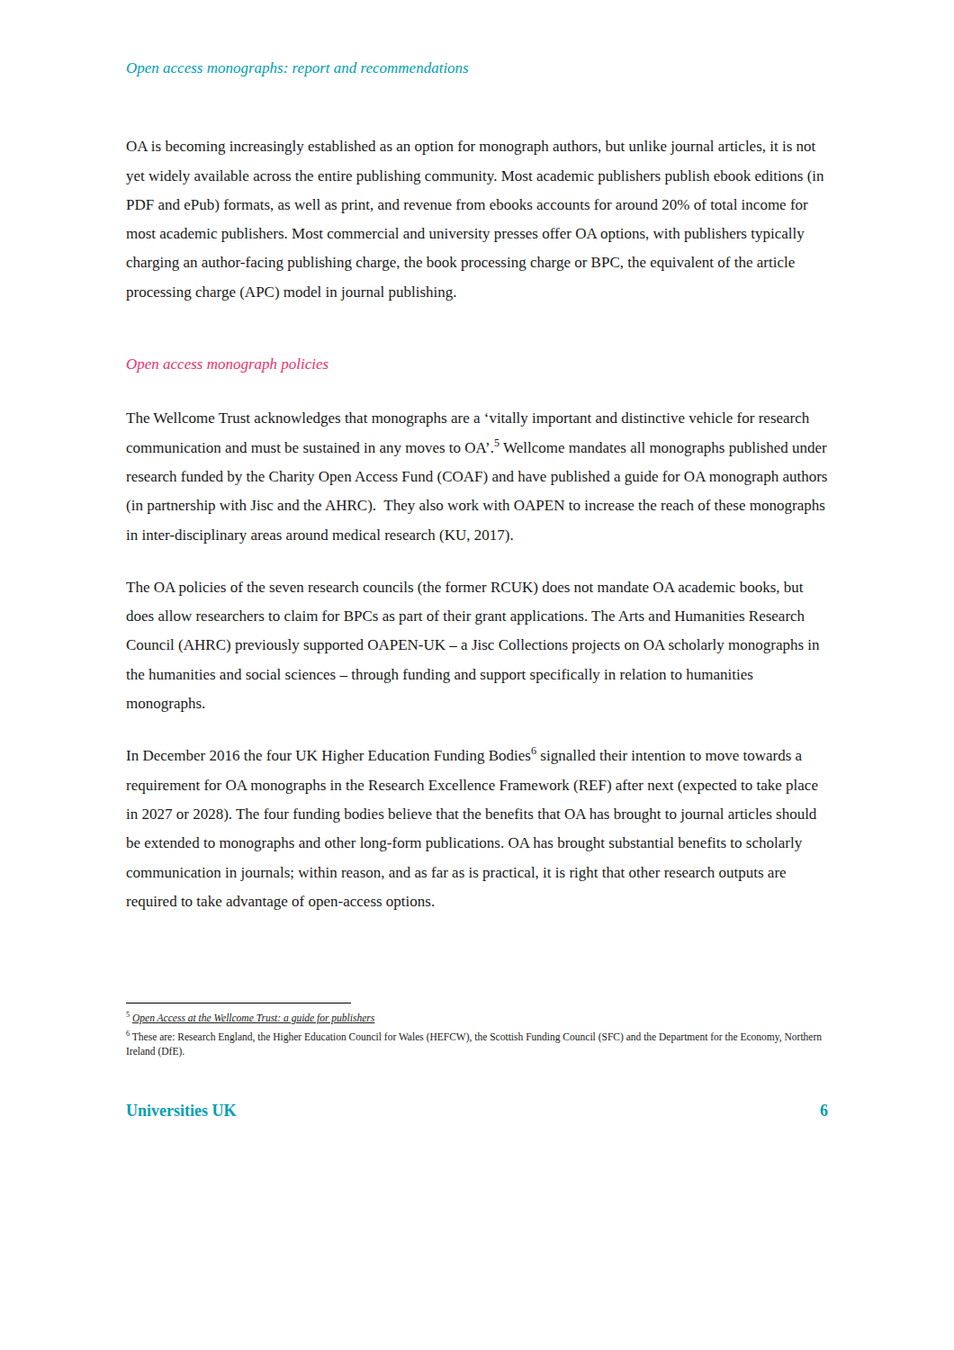Open access monographs: report and recommendations
OA is becoming increasingly established as an option for monograph authors, but unlike journal articles, it is not yet widely available across the entire publishing community. Most academic publishers publish ebook editions (in PDF and ePub) formats, as well as print, and revenue from ebooks accounts for around 20% of total income for most academic publishers. Most commercial and university presses offer OA options, with publishers typically charging an author-facing publishing charge, the book processing charge or BPC, the equivalent of the article processing charge (APC) model in journal publishing.
Open access monograph policies
The Wellcome Trust acknowledges that monographs are a ‘vitally important and distinctive vehicle for research communication and must be sustained in any moves to OA’.5 Wellcome mandates all monographs published under research funded by the Charity Open Access Fund (COAF) and have published a guide for OA monograph authors (in partnership with Jisc and the AHRC). They also work with OAPEN to increase the reach of these monographs in inter-disciplinary areas around medical research (KU, 2017).
The OA policies of the seven research councils (the former RCUK) does not mandate OA academic books, but does allow researchers to claim for BPCs as part of their grant applications. The Arts and Humanities Research Council (AHRC) previously supported OAPEN-UK – a Jisc Collections projects on OA scholarly monographs in the humanities and social sciences – through funding and support specifically in relation to humanities monographs.
In December 2016 the four UK Higher Education Funding Bodies6 signalled their intention to move towards a requirement for OA monographs in the Research Excellence Framework (REF) after next (expected to take place in 2027 or 2028). The four funding bodies believe that the benefits that OA has brought to journal articles should be extended to monographs and other long-form publications. OA has brought substantial benefits to scholarly communication in journals; within reason, and as far as is practical, it is right that other research outputs are required to take advantage of open-access options.
5 Open Access at the Wellcome Trust: a guide for publishers
6 These are: Research England, the Higher Education Council for Wales (HEFCW), the Scottish Funding Council (SFC) and the Department for the Economy, Northern Ireland (DfE).
Universities UK 6